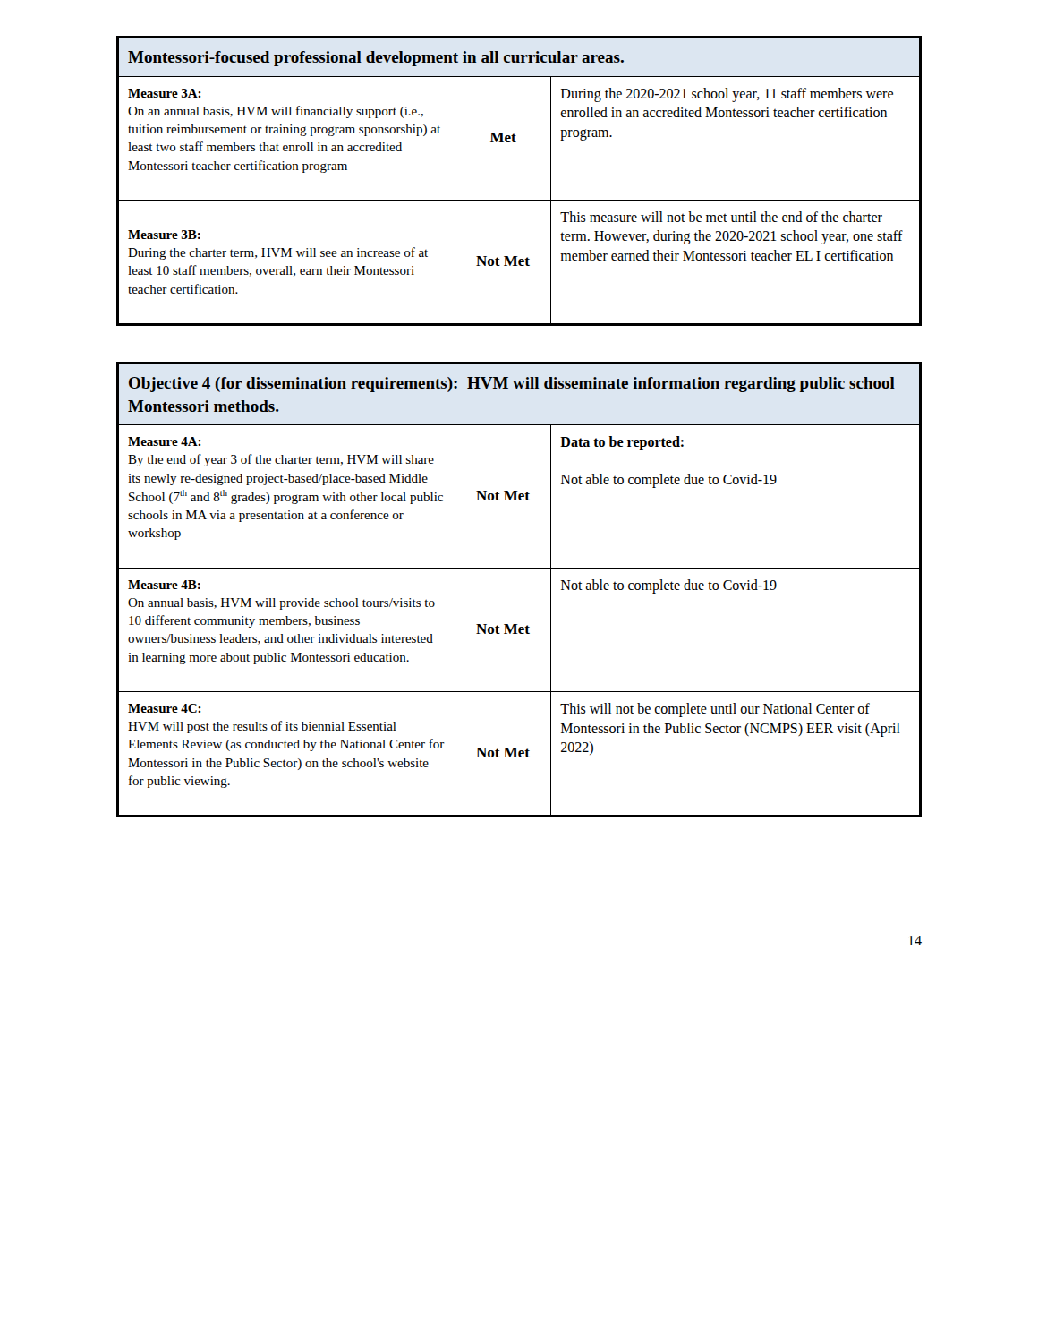| Montessori-focused professional development in all curricular areas. |
| Measure 3A: On an annual basis, HVM will financially support (i.e., tuition reimbursement or training program sponsorship) at least two staff members that enroll in an accredited Montessori teacher certification program | Met | During the 2020-2021 school year, 11 staff members were enrolled in an accredited Montessori teacher certification program. |
| Measure 3B: During the charter term, HVM will see an increase of at least 10 staff members, overall, earn their Montessori teacher certification. | Not Met | This measure will not be met until the end of the charter term. However, during the 2020-2021 school year, one staff member earned their Montessori teacher EL I certification |
| Objective 4 (for dissemination requirements): HVM will disseminate information regarding public school Montessori methods. |
| Measure 4A: By the end of year 3 of the charter term, HVM will share its newly re-designed project-based/place-based Middle School (7 th and 8 th grades) program with other local public schools in MA via a presentation at a conference or workshop | Not Met | Data to be reported: Not able to complete due to Covid-19 |
| Measure 4B: On annual basis, HVM will provide school tours/visits to 10 different community members, business owners/business leaders, and other individuals interested in learning more about public Montessori education. | Not Met | Not able to complete due to Covid-19 |
| Measure 4C: HVM will post the results of its biennial Essential Elements Review (as conducted by the National Center for Montessori in the Public Sector) on the school's website for public viewing. | Not Met | This will not be complete until our National Center of Montessori in the Public Sector (NCMPS) EER visit (April 2022) |
14